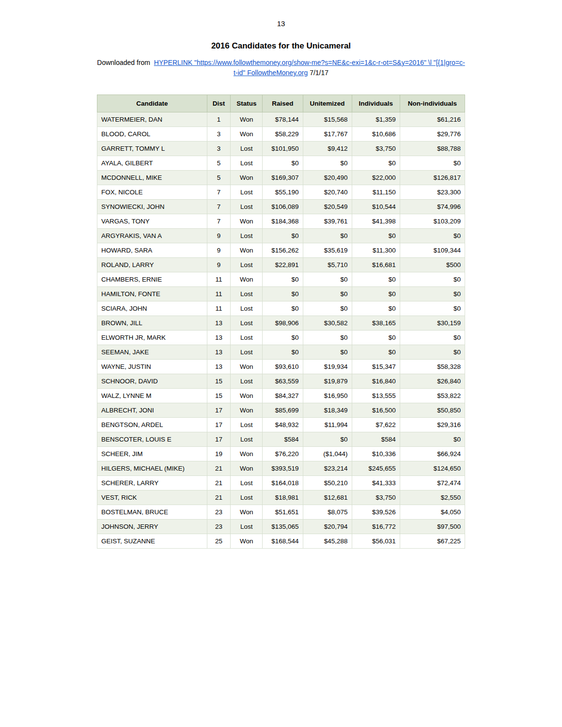13
2016 Candidates for the Unicameral
Downloaded from HYPERLINK "https://www.followthemoney.org/show-me?s=NE&c-exi=1&c-r-ot=S&y=2016" \l "[{1|gro=c-t-id" FollowtheMoney.org 7/1/17
| Candidate | Dist | Status | Raised | Unitemized | Individuals | Non-individuals |
| --- | --- | --- | --- | --- | --- | --- |
| WATERMEIER, DAN | 1 | Won | $78,144 | $15,568 | $1,359 | $61,216 |
| BLOOD, CAROL | 3 | Won | $58,229 | $17,767 | $10,686 | $29,776 |
| GARRETT, TOMMY L | 3 | Lost | $101,950 | $9,412 | $3,750 | $88,788 |
| AYALA, GILBERT | 5 | Lost | $0 | $0 | $0 | $0 |
| MCDONNELL, MIKE | 5 | Won | $169,307 | $20,490 | $22,000 | $126,817 |
| FOX, NICOLE | 7 | Lost | $55,190 | $20,740 | $11,150 | $23,300 |
| SYNOWIECKI, JOHN | 7 | Lost | $106,089 | $20,549 | $10,544 | $74,996 |
| VARGAS, TONY | 7 | Won | $184,368 | $39,761 | $41,398 | $103,209 |
| ARGYRAKIS, VAN A | 9 | Lost | $0 | $0 | $0 | $0 |
| HOWARD, SARA | 9 | Won | $156,262 | $35,619 | $11,300 | $109,344 |
| ROLAND, LARRY | 9 | Lost | $22,891 | $5,710 | $16,681 | $500 |
| CHAMBERS, ERNIE | 11 | Won | $0 | $0 | $0 | $0 |
| HAMILTON, FONTE | 11 | Lost | $0 | $0 | $0 | $0 |
| SCIARA, JOHN | 11 | Lost | $0 | $0 | $0 | $0 |
| BROWN, JILL | 13 | Lost | $98,906 | $30,582 | $38,165 | $30,159 |
| ELWORTH JR, MARK | 13 | Lost | $0 | $0 | $0 | $0 |
| SEEMAN, JAKE | 13 | Lost | $0 | $0 | $0 | $0 |
| WAYNE, JUSTIN | 13 | Won | $93,610 | $19,934 | $15,347 | $58,328 |
| SCHNOOR, DAVID | 15 | Lost | $63,559 | $19,879 | $16,840 | $26,840 |
| WALZ, LYNNE M | 15 | Won | $84,327 | $16,950 | $13,555 | $53,822 |
| ALBRECHT, JONI | 17 | Won | $85,699 | $18,349 | $16,500 | $50,850 |
| BENGTSON, ARDEL | 17 | Lost | $48,932 | $11,994 | $7,622 | $29,316 |
| BENSCOTER, LOUIS E | 17 | Lost | $584 | $0 | $584 | $0 |
| SCHEER, JIM | 19 | Won | $76,220 | ($1,044) | $10,336 | $66,924 |
| HILGERS, MICHAEL (MIKE) | 21 | Won | $393,519 | $23,214 | $245,655 | $124,650 |
| SCHERER, LARRY | 21 | Lost | $164,018 | $50,210 | $41,333 | $72,474 |
| VEST, RICK | 21 | Lost | $18,981 | $12,681 | $3,750 | $2,550 |
| BOSTELMAN, BRUCE | 23 | Won | $51,651 | $8,075 | $39,526 | $4,050 |
| JOHNSON, JERRY | 23 | Lost | $135,065 | $20,794 | $16,772 | $97,500 |
| GEIST, SUZANNE | 25 | Won | $168,544 | $45,288 | $56,031 | $67,225 |